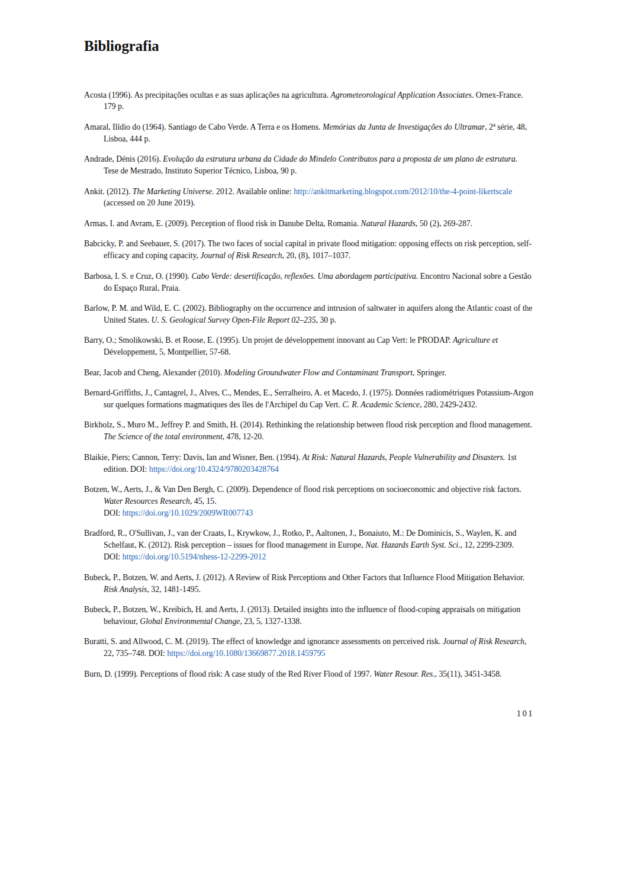Bibliografia
Acosta (1996). As precipitações ocultas e as suas aplicações na agricultura. Agrometeorological Application Associates. Ornex-France. 179 p.
Amaral, Ilídio do (1964). Santiago de Cabo Verde. A Terra e os Homens. Memórias da Junta de Investigações do Ultramar, 2ª série, 48, Lisboa, 444 p.
Andrade, Dénis (2016). Evolução da estrutura urbana da Cidade do Mindelo Contributos para a proposta de um plano de estrutura. Tese de Mestrado, Instituto Superior Técnico, Lisboa, 90 p.
Ankit. (2012). The Marketing Universe. 2012. Available online: http://ankitmarketing.blogspot.com/2012/10/the-4-point-likertscale (accessed on 20 June 2019).
Armas, I. and Avram, E. (2009). Perception of flood risk in Danube Delta, Romania. Natural Hazards, 50 (2), 269-287.
Babcicky, P. and Seebauer, S. (2017). The two faces of social capital in private flood mitigation: opposing effects on risk perception, self-efficacy and coping capacity, Journal of Risk Research, 20, (8), 1017–1037.
Barbosa, I. S. e Cruz, O. (1990). Cabo Verde: desertificação, reflexões. Uma abordagem participativa. Encontro Nacional sobre a Gestão do Espaço Rural, Praia.
Barlow, P. M. and Wild, E. C. (2002). Bibliography on the occurrence and intrusion of saltwater in aquifers along the Atlantic coast of the United States. U. S. Geological Survey Open-File Report 02–235, 30 p.
Barry, O.; Smolikowski, B. et Roose, E. (1995). Un projet de développement innovant au Cap Vert: le PRODAP. Agriculture et Développement, 5, Montpellier, 57-68.
Bear, Jacob and Cheng, Alexander (2010). Modeling Groundwater Flow and Contaminant Transport, Springer.
Bernard-Griffiths, J., Cantagrel, J., Alves, C., Mendes, E., Serralheiro, A. et Macedo, J. (1975). Données radiométriques Potassium-Argon sur quelques formations magmatiques des îles de l'Archipel du Cap Vert. C. R. Academic Science, 280, 2429-2432.
Birkholz, S., Muro M., Jeffrey P. and Smith, H. (2014). Rethinking the relationship between flood risk perception and flood management. The Science of the total environment, 478, 12-20.
Blaikie, Piers; Cannon, Terry: Davis, Ian and Wisner, Ben. (1994). At Risk: Natural Hazards, People Vulnerability and Disasters. 1st edition. DOI: https://doi.org/10.4324/9780203428764
Botzen, W., Aerts, J., & Van Den Bergh, C. (2009). Dependence of flood risk perceptions on socioeconomic and objective risk factors. Water Resources Research, 45, 15.
DOI: https://doi.org/10.1029/2009WR007743
Bradford, R., O'Sullivan, J., van der Craats, I., Krywkow, J., Rotko, P., Aaltonen, J., Bonaiuto, M.: De Dominicis, S., Waylen, K. and Schelfaut, K. (2012). Risk perception – issues for flood management in Europe, Nat. Hazards Earth Syst. Sci., 12, 2299-2309.
DOI: https://doi.org/10.5194/nhess-12-2299-2012
Bubeck, P., Botzen, W. and Aerts, J. (2012). A Review of Risk Perceptions and Other Factors that Influence Flood Mitigation Behavior. Risk Analysis, 32, 1481-1495.
Bubeck, P., Botzen, W., Kreibich, H. and Aerts, J. (2013). Detailed insights into the influence of flood-coping appraisals on mitigation behaviour, Global Environmental Change, 23, 5, 1327-1338.
Buratti, S. and Allwood, C. M. (2019). The effect of knowledge and ignorance assessments on perceived risk. Journal of Risk Research, 22, 735–748. DOI: https://doi.org/10.1080/13669877.2018.1459795
Burn, D. (1999). Perceptions of flood risk: A case study of the Red River Flood of 1997. Water Resour. Res., 35(11), 3451-3458.
101